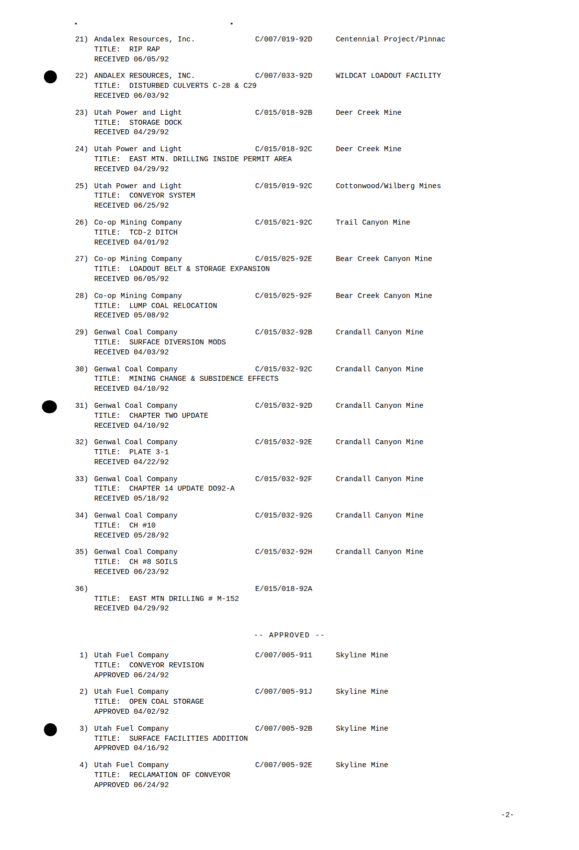• •
21) Andalex Resources, Inc. C/007/019-92D Centennial Project/Pinnac
TITLE: RIP RAP RECEIVED 06/05/92
22) ANDALEX RESOURCES, INC. C/007/033-92D WILDCAT LOADOUT FACILITY
TITLE: DISTURBED CULVERTS C-28 & C29 RECEIVED 06/03/92
23) Utah Power and Light C/015/018-92B Deer Creek Mine
TITLE: STORAGE DOCK RECEIVED 04/29/92
24) Utah Power and Light C/015/018-92C Deer Creek Mine
TITLE: EAST MTN. DRILLING INSIDE PERMIT AREA RECEIVED 04/29/92
25) Utah Power and Light C/015/019-92C Cottonwood/Wilberg Mines
TITLE: CONVEYOR SYSTEM RECEIVED 06/25/92
26) Co-op Mining Company C/015/021-92C Trail Canyon Mine
TITLE: TCD-2 DITCH RECEIVED 04/01/92
27) Co-op Mining Company C/015/025-92E Bear Creek Canyon Mine
TITLE: LOADOUT BELT & STORAGE EXPANSION RECEIVED 06/05/92
28) Co-op Mining Company C/015/025-92F Bear Creek Canyon Mine
TITLE: LUMP COAL RELOCATION RECEIVED 05/08/92
29) Genwal Coal Company C/015/032-92B Crandall Canyon Mine
TITLE: SURFACE DIVERSION MODS RECEIVED 04/03/92
30) Genwal Coal Company C/015/032-92C Crandall Canyon Mine
TITLE: MINING CHANGE & SUBSIDENCE EFFECTS RECEIVED 04/10/92
31) Genwal Coal Company C/015/032-92D Crandall Canyon Mine
TITLE: CHAPTER TWO UPDATE RECEIVED 04/10/92
32) Genwal Coal Company C/015/032-92E Crandall Canyon Mine
TITLE: PLATE 3-1 RECEIVED 04/22/92
33) Genwal Coal Company C/015/032-92F Crandall Canyon Mine
TITLE: CHAPTER 14 UPDATE DO92-A RECEIVED 05/18/92
34) Genwal Coal Company C/015/032-92G Crandall Canyon Mine
TITLE: CH #10 RECEIVED 05/28/92
35) Genwal Coal Company C/015/032-92H Crandall Canyon Mine
TITLE: CH #8 SOILS RECEIVED 06/23/92
36) E/015/018-92A
TITLE: EAST MTN DRILLING # M-152 RECEIVED 04/29/92
-- APPROVED --
1) Utah Fuel Company C/007/005-911 Skyline Mine
TITLE: CONVEYOR REVISION APPROVED 06/24/92
2) Utah Fuel Company C/007/005-91J Skyline Mine
TITLE: OPEN COAL STORAGE APPROVED 04/02/92
3) Utah Fuel Company C/007/005-92B Skyline Mine
TITLE: SURFACE FACILITIES ADDITION APPROVED 04/16/92
4) Utah Fuel Company C/007/005-92E Skyline Mine
TITLE: RECLAMATION OF CONVEYOR APPROVED 06/24/92
-2-